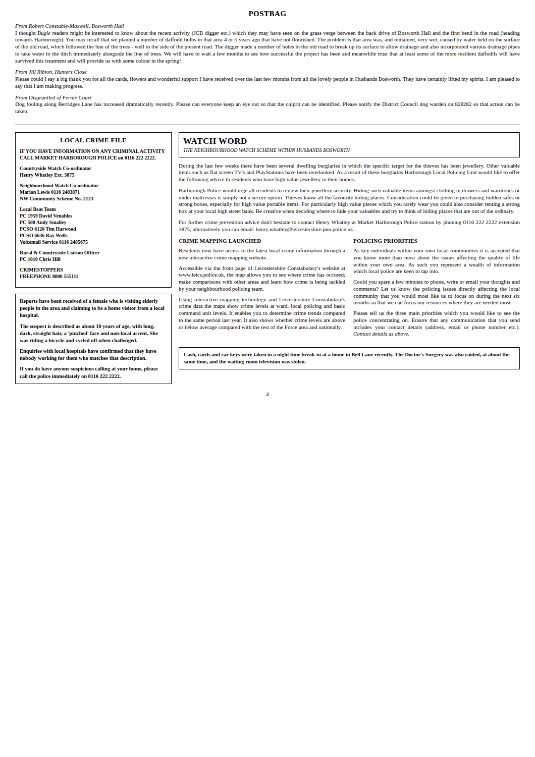POSTBAG
From Robert Constable-Maxwell, Bosworth Hall
I thought Bugle readers might be interested to know about the recent activity (JCB digger etc.) which they may have seen on the grass verge between the back drive of Bosworth Hall and the first bend in the road (heading towards Harborough). You may recall that we planted a number of daffodil bulbs in that area 4 or 5 years ago that have not flourished. The problem is that area was, and remained, very wet, caused by water held on the surface of the old road, which followed the line of the trees - well to the side of the present road. The digger made a number of holes in the old road to break up its surface to allow drainage and also incorporated various drainage pipes to take water to the ditch immediately alongside the line of trees. We will have to wait a few months to see how successful the project has been and meanwhile trust that at least some of the more resilient daffodils will have survived this treatment and will provide us with some colour in the spring!
From Jill Ribton, Hunters Close
Please could I say a big thank you for all the cards, flowers and wonderful support I have received over the last few months from all the lovely people in Husbands Bosworth. They have certainly lifted my spirits. I am pleased to say that I am making progress.
From Disgruntled of Fernie Court
Dog fouling along Berridges Lane has increased dramatically recently. Please can everyone keep an eye out so that the culprit can be identified. Please notify the District Council dog warden on 828282 so that action can be taken.
LOCAL CRIME FILE
IF YOU HAVE INFORMATION ON ANY CRIMINAL ACTIVITY CALL MARKET HARBOROUGH POLICE on 0116 222 2222.
Countryside Watch Co-ordinator
Henry Whatley Ext. 3875
Neighbourhood Watch Co-ordinator
Marion Lewis 0116 2483871
NW Community Scheme No. 2123
Local Beat Team
PC 1959 David Venables
PC 500 Andy Smalley
PCSO 6126 Tim Harwood
PCSO 6636 Ray Wells
Voicemail Service 0116 2485675
Rural & Countryside Liaison Officer
PC 1010 Chris Hill
CRIMESTOPPERS
FREEPHONE 0800 555111
Reports have been received of a female who is visiting elderly people in the area and claiming to be a home visitor from a local hospital.
The suspect is described as about 18 years of age, with long, dark, straight hair, a 'pinched' face and non-local accent. She was riding a bicycle and cycled off when challenged.
Enquiries with local hospitals have confirmed that they have nobody working for them who matches that description.
If you do have anyone suspicious calling at your home, please call the police immediately on 0116 222 2222.
WATCH WORD
THE NEIGHBOURHOOD WATCH SCHEME WITHIN HUSBANDS BOSWORTH
During the last few weeks there have been several dwelling burglaries in which the specific target for the thieves has been jewellery. Other valuable items such as flat screen TV's and PlayStations have been overlooked. As a result of these burglaries Harborough Local Policing Unit would like to offer the following advice to residents who have high value jewellery in their homes.
Harborough Police would urge all residents to review their jewellery security. Hiding such valuable items amongst clothing in drawers and wardrobes or under mattresses is simply not a secure option. Thieves know all the favourite hiding places. Consideration could be given to purchasing hidden safes or strong boxes, especially for high value portable items. For particularly high value pieces which you rarely wear you could also consider renting a strong box at your local high street bank. Be creative when deciding where to hide your valuables and try to think of hiding places that are out of the ordinary.
For further crime prevention advice don't hesitate to contact Henry Whatley at Market Harborough Police station by phoning 0116 222 2222 extension 3875, alternatively you can email: henry.whatley@leicestershire.pnn.police.uk .
CRIME MAPPING LAUNCHED
Residents now have access to the latest local crime information through a new interactive crime mapping website.
Accessible via the front page of Leicestershire Constabulary's website at www.leics.police.uk, the map allows you to see where crime has occured; make comparisons with other areas and learn how crime is being tackled by your neighbourhood policing team.
Using interactive mapping technology and Leicestershire Constabulary's crime data the maps show crime levels at ward, local policing and basic command unit levels. It enables you to determine crime trends compared to the same period last year. It also shows whether crime levels are above or below average compared with the rest of the Force area and nationally.
POLICING PRIORITIES
As key individuals within your own local communities it is accepted that you know more than most about the issues affecting the quality of life within your own area. As such you represent a wealth of information which local police are keen to tap into.
Could you spare a few minutes to phone, write or email your thoughts and comments? Let us know the policing issues directly affecting the local community that you would most like us to focus on during the next six months so that we can focus our resources where they are needed most.
Please tell us the three main priorities which you would like to see the police concentrating on. Ensure that any communication that you send includes your contact details (address, email or phone number etc.). Contact details as above.
Cash, cards and car keys were taken in a night time break-in at a home in Bell Lane recently. The Doctor's Surgery was also raided, at about the same time, and the waiting room television was stolen.
2